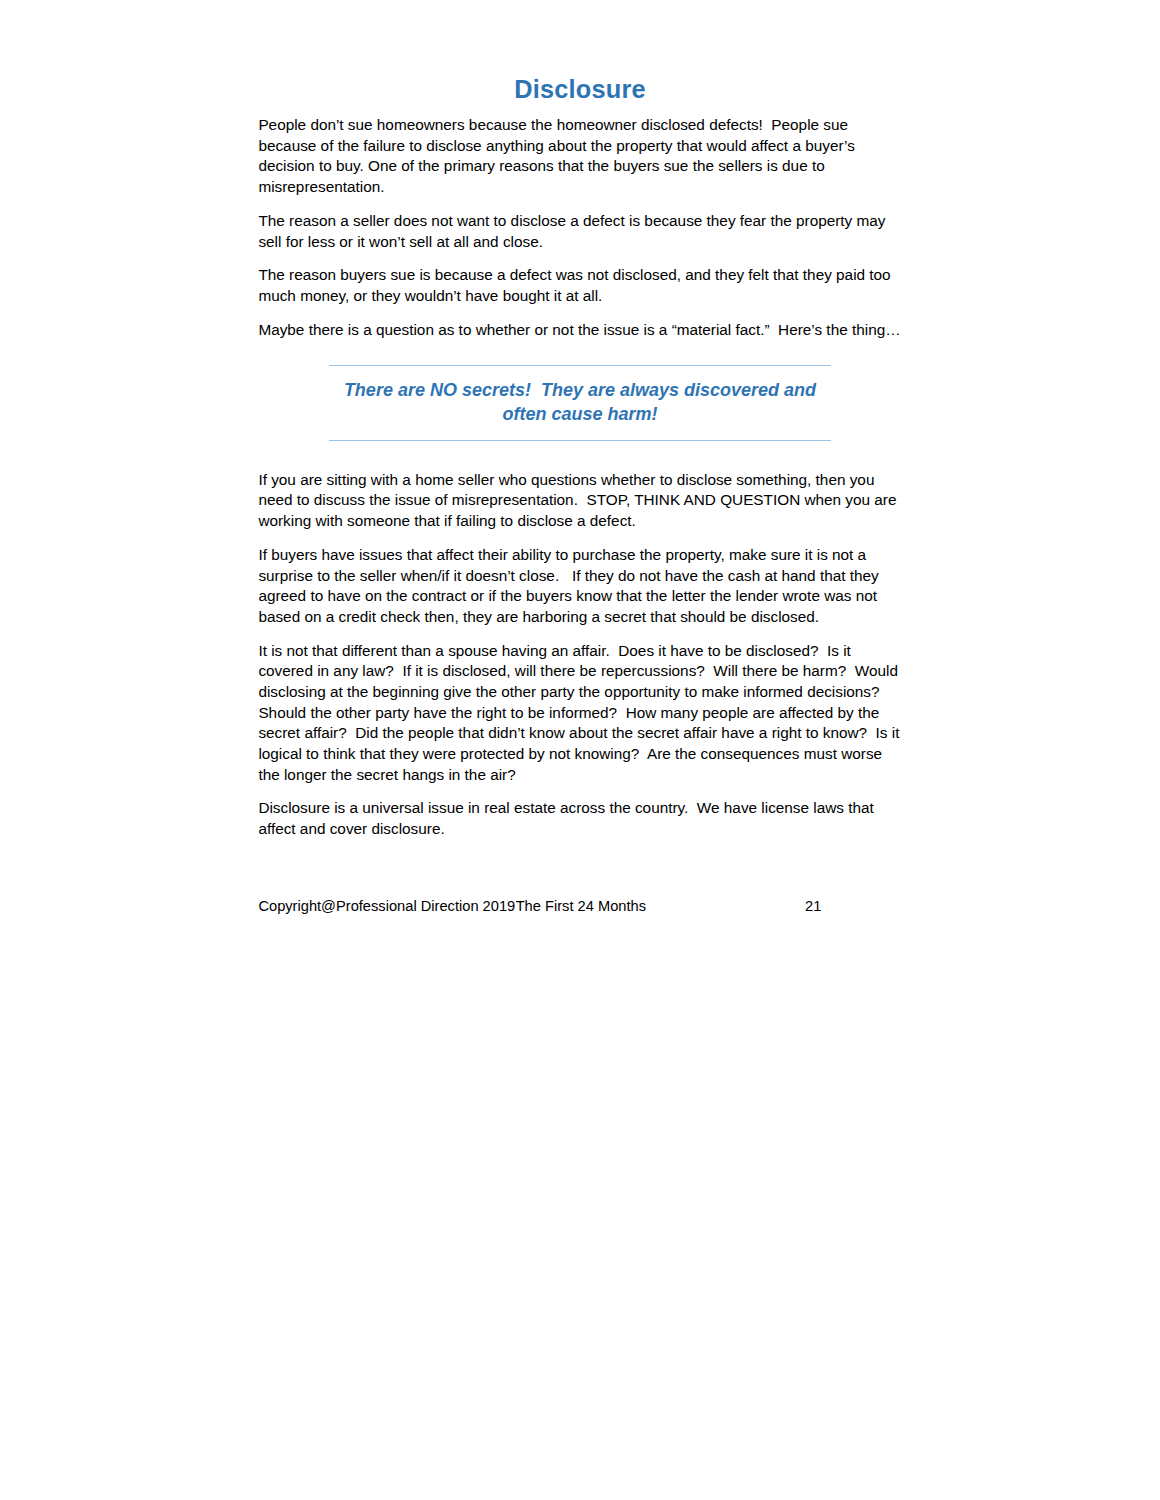Disclosure
People don’t sue homeowners because the homeowner disclosed defects! People sue because of the failure to disclose anything about the property that would affect a buyer’s decision to buy. One of the primary reasons that the buyers sue the sellers is due to misrepresentation.
The reason a seller does not want to disclose a defect is because they fear the property may sell for less or it won’t sell at all and close.
The reason buyers sue is because a defect was not disclosed, and they felt that they paid too much money, or they wouldn’t have bought it at all.
Maybe there is a question as to whether or not the issue is a “material fact.” Here’s the thing…
There are NO secrets! They are always discovered and often cause harm!
If you are sitting with a home seller who questions whether to disclose something, then you need to discuss the issue of misrepresentation. STOP, THINK AND QUESTION when you are working with someone that if failing to disclose a defect.
If buyers have issues that affect their ability to purchase the property, make sure it is not a surprise to the seller when/if it doesn’t close. If they do not have the cash at hand that they agreed to have on the contract or if the buyers know that the letter the lender wrote was not based on a credit check then, they are harboring a secret that should be disclosed.
It is not that different than a spouse having an affair. Does it have to be disclosed? Is it covered in any law? If it is disclosed, will there be repercussions? Will there be harm? Would disclosing at the beginning give the other party the opportunity to make informed decisions? Should the other party have the right to be informed? How many people are affected by the secret affair? Did the people that didn’t know about the secret affair have a right to know? Is it logical to think that they were protected by not knowing? Are the consequences must worse the longer the secret hangs in the air?
Disclosure is a universal issue in real estate across the country. We have license laws that affect and cover disclosure.
| Copyright@Professional Direction 2019 | The First 24 Months | 21 |